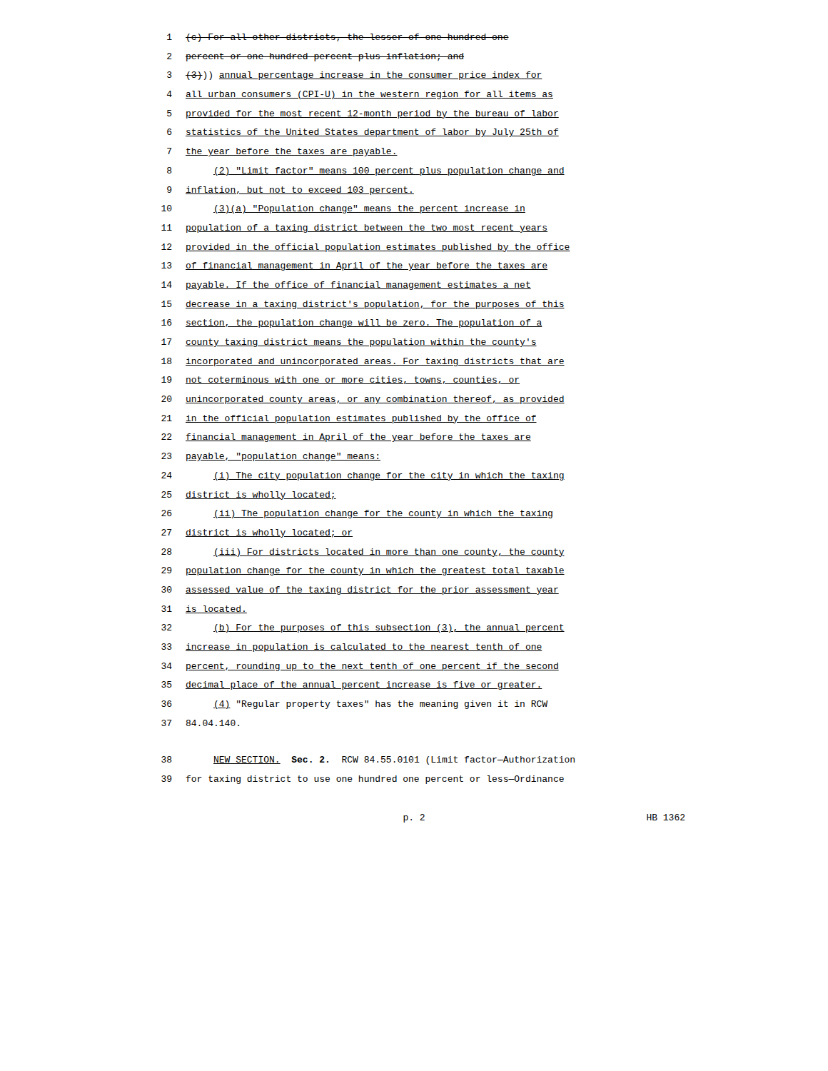| 1 | (c) For all other districts, the lesser of one hundred one |
| 2 | percent or one hundred percent plus inflation; and |
| 3 | (3) )) annual percentage increase in the consumer price index for |
| 4 | all urban consumers (CPI-U) in the western region for all items as |
| 5 | provided for the most recent 12-month period by the bureau of labor |
| 6 | statistics of the United States department of labor by July 25th of |
| 7 | the year before the taxes are payable. |
| 8 | (2) "Limit factor" means 100 percent plus population change and |
| 9 | inflation, but not to exceed 103 percent. |
| 10 | (3)(a) "Population change" means the percent increase in |
| 11 | population of a taxing district between the two most recent years |
| 12 | provided in the official population estimates published by the office |
| 13 | of financial management in April of the year before the taxes are |
| 14 | payable. If the office of financial management estimates a net |
| 15 | decrease in a taxing district's population, for the purposes of this |
| 16 | section, the population change will be zero. The population of a |
| 17 | county taxing district means the population within the county's |
| 18 | incorporated and unincorporated areas. For taxing districts that are |
| 19 | not coterminous with one or more cities, towns, counties, or |
| 20 | unincorporated county areas, or any combination thereof, as provided |
| 21 | in the official population estimates published by the office of |
| 22 | financial management in April of the year before the taxes are |
| 23 | payable, "population change" means: |
| 24 | (i) The city population change for the city in which the taxing |
| 25 | district is wholly located; |
| 26 | (ii) The population change for the county in which the taxing |
| 27 | district is wholly located; or |
| 28 | (iii) For districts located in more than one county, the county |
| 29 | population change for the county in which the greatest total taxable |
| 30 | assessed value of the taxing district for the prior assessment year |
| 31 | is located. |
| 32 | (b) For the purposes of this subsection (3), the annual percent |
| 33 | increase in population is calculated to the nearest tenth of one |
| 34 | percent, rounding up to the next tenth of one percent if the second |
| 35 | decimal place of the annual percent increase is five or greater. |
| 36 | (4) "Regular property taxes" has the meaning given it in RCW |
| 37 | 84.04.140. |
| 38 | NEW SECTION. Sec. 2. RCW 84.55.0101 (Limit factor—Authorization |
| 39 | for taxing district to use one hundred one percent or less—Ordinance |
p. 2 HB 1362